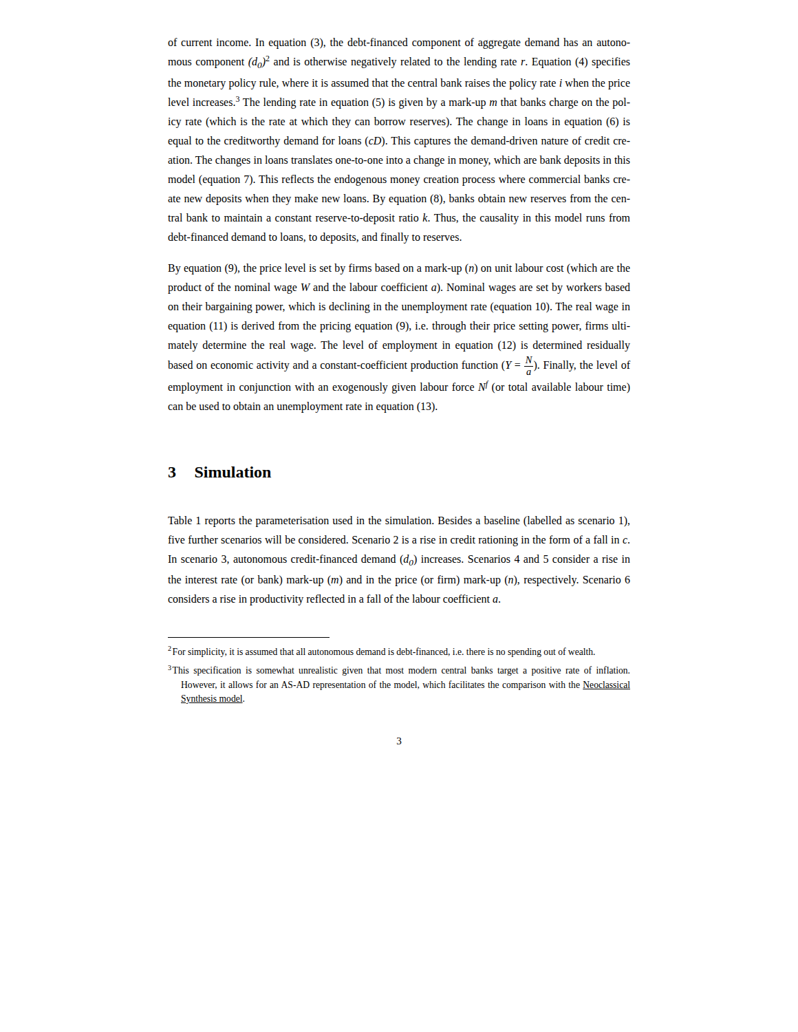of current income. In equation (3), the debt-financed component of aggregate demand has an autonomous component (d0)2 and is otherwise negatively related to the lending rate r. Equation (4) specifies the monetary policy rule, where it is assumed that the central bank raises the policy rate i when the price level increases.3 The lending rate in equation (5) is given by a mark-up m that banks charge on the policy rate (which is the rate at which they can borrow reserves). The change in loans in equation (6) is equal to the creditworthy demand for loans (cD). This captures the demand-driven nature of credit creation. The changes in loans translates one-to-one into a change in money, which are bank deposits in this model (equation 7). This reflects the endogenous money creation process where commercial banks create new deposits when they make new loans. By equation (8), banks obtain new reserves from the central bank to maintain a constant reserve-to-deposit ratio k. Thus, the causality in this model runs from debt-financed demand to loans, to deposits, and finally to reserves.
By equation (9), the price level is set by firms based on a mark-up (n) on unit labour cost (which are the product of the nominal wage W and the labour coefficient a). Nominal wages are set by workers based on their bargaining power, which is declining in the unemployment rate (equation 10). The real wage in equation (11) is derived from the pricing equation (9), i.e. through their price setting power, firms ultimately determine the real wage. The level of employment in equation (12) is determined residually based on economic activity and a constant-coefficient production function (Y = Na). Finally, the level of employment in conjunction with an exogenously given labour force Nf (or total available labour time) can be used to obtain an unemployment rate in equation (13).
3 Simulation
Table 1 reports the parameterisation used in the simulation. Besides a baseline (labelled as scenario 1), five further scenarios will be considered. Scenario 2 is a rise in credit rationing in the form of a fall in c. In scenario 3, autonomous credit-financed demand (d0) increases. Scenarios 4 and 5 consider a rise in the interest rate (or bank) mark-up (m) and in the price (or firm) mark-up (n), respectively. Scenario 6 considers a rise in productivity reflected in a fall of the labour coefficient a.
2For simplicity, it is assumed that all autonomous demand is debt-financed, i.e. there is no spending out of wealth.
3This specification is somewhat unrealistic given that most modern central banks target a positive rate of inflation. However, it allows for an AS-AD representation of the model, which facilitates the comparison with the Neoclassical Synthesis model.
3